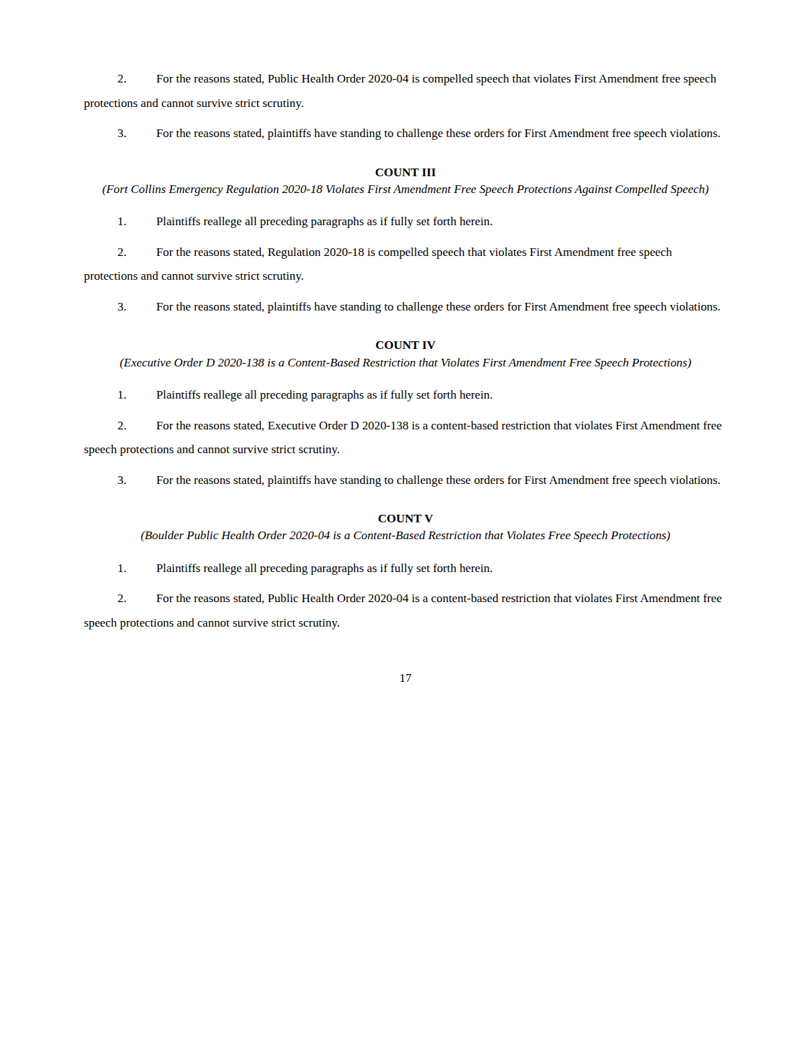2. For the reasons stated, Public Health Order 2020-04 is compelled speech that violates First Amendment free speech protections and cannot survive strict scrutiny.
3. For the reasons stated, plaintiffs have standing to challenge these orders for First Amendment free speech violations.
COUNT III
(Fort Collins Emergency Regulation 2020-18 Violates First Amendment Free Speech Protections Against Compelled Speech)
1. Plaintiffs reallege all preceding paragraphs as if fully set forth herein.
2. For the reasons stated, Regulation 2020-18 is compelled speech that violates First Amendment free speech protections and cannot survive strict scrutiny.
3. For the reasons stated, plaintiffs have standing to challenge these orders for First Amendment free speech violations.
COUNT IV
(Executive Order D 2020-138 is a Content-Based Restriction that Violates First Amendment Free Speech Protections)
1. Plaintiffs reallege all preceding paragraphs as if fully set forth herein.
2. For the reasons stated, Executive Order D 2020-138 is a content-based restriction that violates First Amendment free speech protections and cannot survive strict scrutiny.
3. For the reasons stated, plaintiffs have standing to challenge these orders for First Amendment free speech violations.
COUNT V
(Boulder Public Health Order 2020-04 is a Content-Based Restriction that Violates Free Speech Protections)
1. Plaintiffs reallege all preceding paragraphs as if fully set forth herein.
2. For the reasons stated, Public Health Order 2020-04 is a content-based restriction that violates First Amendment free speech protections and cannot survive strict scrutiny.
17